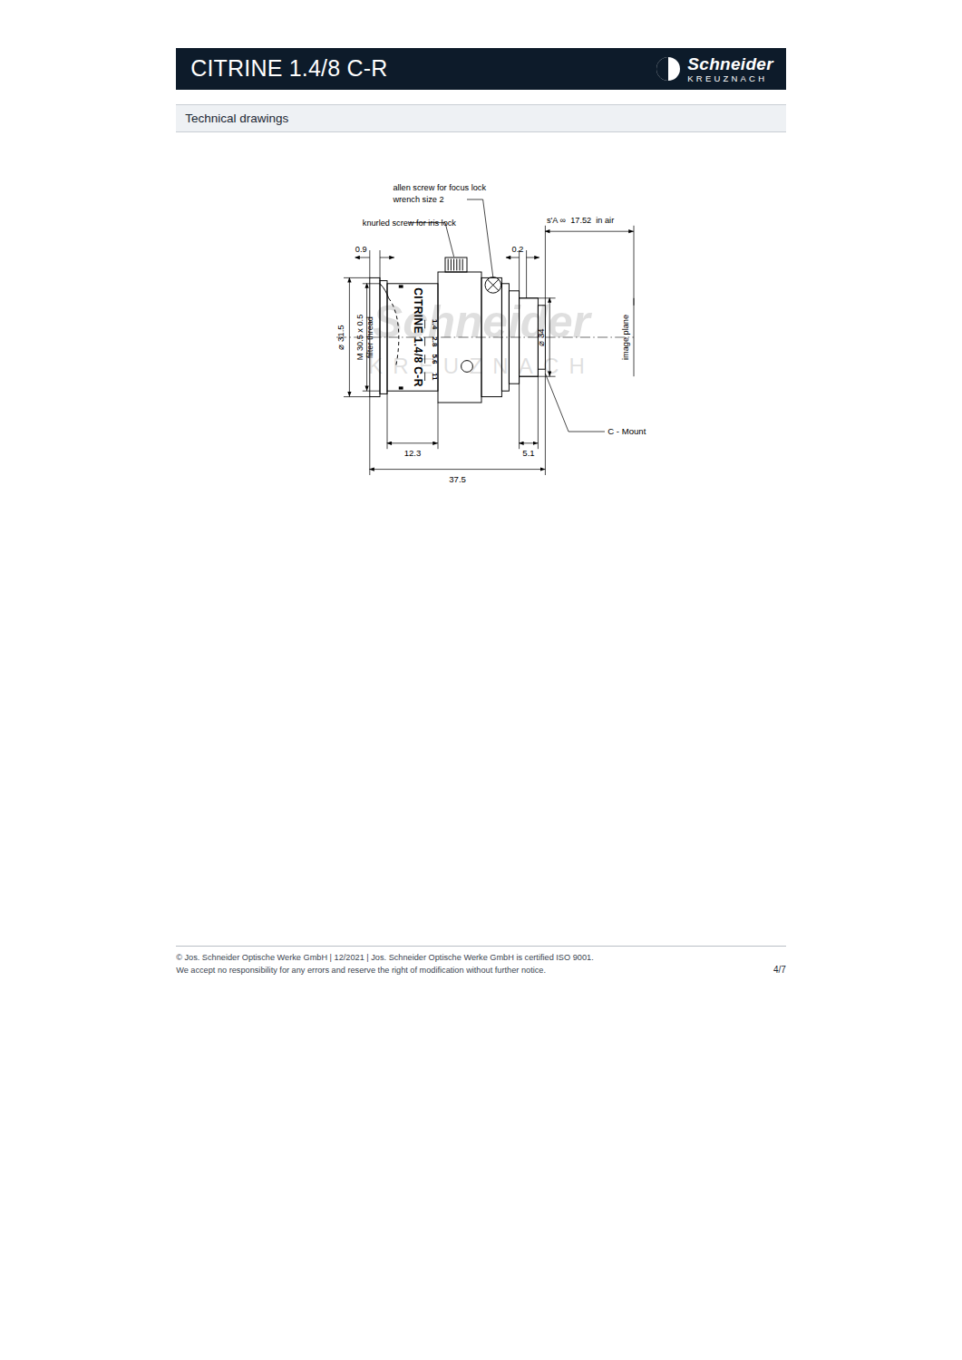CITRINE 1.4/8 C-R
Schneider KREUZNACH
Technical drawings
Schneider KREUZNACH CITRINE 1.4/8 C-R 1.4 2.8 5.6 11 allen screw for focus lock wrench size 2 knurled screw for iris lock s'A ∞ 17.52 in air 0.9 0.2 ⌀ 31.5 M 30.5 x 0.5 filter thread ⌀ 34 image plane 12.3 5.1 37.5 C - Mount
© Jos. Schneider Optische Werke GmbH | 12/2021 | Jos. Schneider Optische Werke GmbH is certified ISO 9001.
We accept no responsibility for any errors and reserve the right of modification without further notice.
4/7